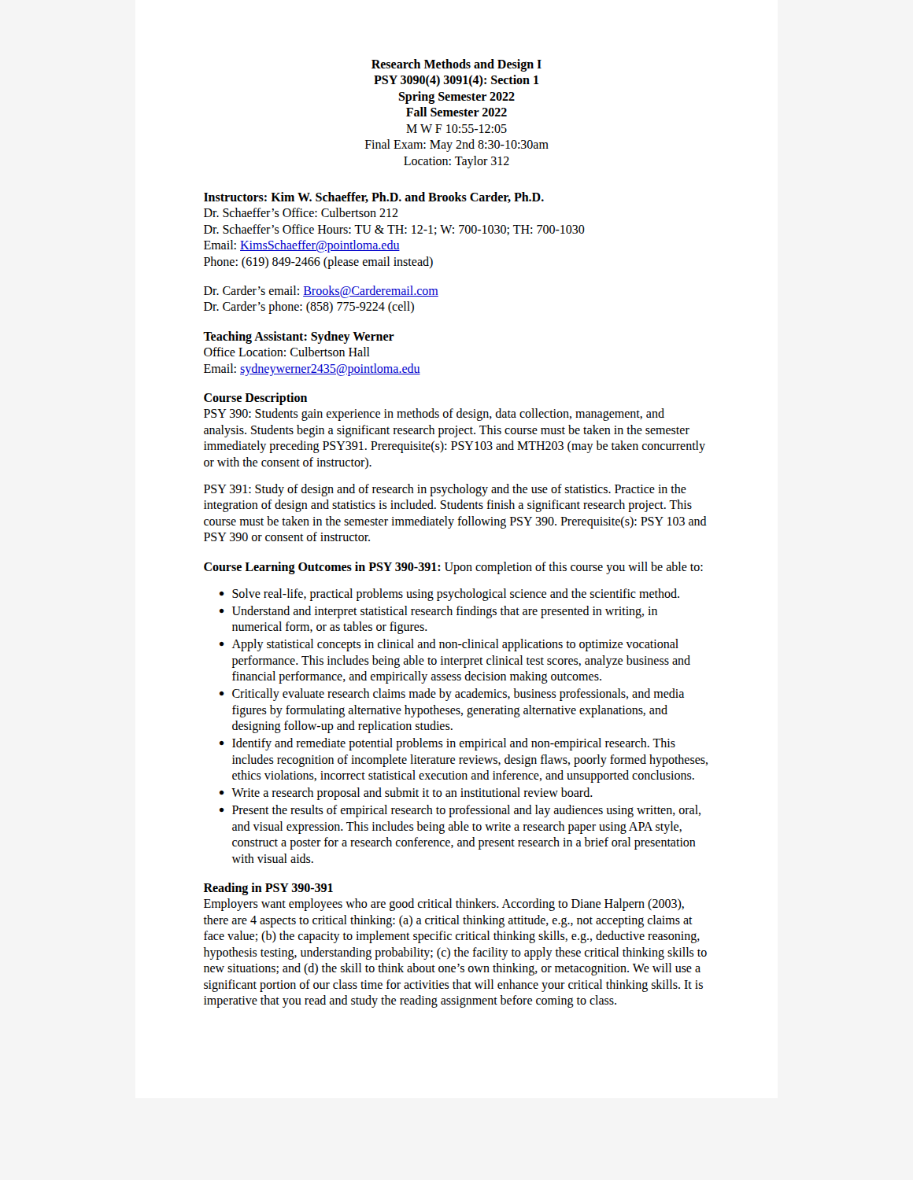Research Methods and Design I PSY 3090(4) 3091(4): Section 1 Spring Semester 2022 Fall Semester 2022 M W F 10:55-12:05 Final Exam: May 2nd 8:30-10:30am Location: Taylor 312
Instructors: Kim W. Schaeffer, Ph.D. and Brooks Carder, Ph.D.
Dr. Schaeffer’s Office: Culbertson 212
Dr. Schaeffer’s Office Hours: TU & TH: 12-1; W: 700-1030; TH: 700-1030
Email: KimsSchaeffer@pointloma.edu
Phone: (619) 849-2466 (please email instead)
Dr. Carder’s email: Brooks@Carderemail.com
Dr. Carder’s phone: (858) 775-9224 (cell)
Teaching Assistant: Sydney Werner
Office Location: Culbertson Hall
Email: sydneywerner2435@pointloma.edu
Course Description
PSY 390: Students gain experience in methods of design, data collection, management, and analysis. Students begin a significant research project. This course must be taken in the semester immediately preceding PSY391. Prerequisite(s): PSY103 and MTH203 (may be taken concurrently or with the consent of instructor).
PSY 391: Study of design and of research in psychology and the use of statistics. Practice in the integration of design and statistics is included. Students finish a significant research project. This course must be taken in the semester immediately following PSY 390. Prerequisite(s): PSY 103 and PSY 390 or consent of instructor.
Course Learning Outcomes in PSY 390-391: Upon completion of this course you will be able to:
Solve real-life, practical problems using psychological science and the scientific method.
Understand and interpret statistical research findings that are presented in writing, in numerical form, or as tables or figures.
Apply statistical concepts in clinical and non-clinical applications to optimize vocational performance. This includes being able to interpret clinical test scores, analyze business and financial performance, and empirically assess decision making outcomes.
Critically evaluate research claims made by academics, business professionals, and media figures by formulating alternative hypotheses, generating alternative explanations, and designing follow-up and replication studies.
Identify and remediate potential problems in empirical and non-empirical research. This includes recognition of incomplete literature reviews, design flaws, poorly formed hypotheses, ethics violations, incorrect statistical execution and inference, and unsupported conclusions.
Write a research proposal and submit it to an institutional review board.
Present the results of empirical research to professional and lay audiences using written, oral, and visual expression. This includes being able to write a research paper using APA style, construct a poster for a research conference, and present research in a brief oral presentation with visual aids.
Reading in PSY 390-391
Employers want employees who are good critical thinkers. According to Diane Halpern (2003), there are 4 aspects to critical thinking: (a) a critical thinking attitude, e.g., not accepting claims at face value; (b) the capacity to implement specific critical thinking skills, e.g., deductive reasoning, hypothesis testing, understanding probability; (c) the facility to apply these critical thinking skills to new situations; and (d) the skill to think about one’s own thinking, or metacognition. We will use a significant portion of our class time for activities that will enhance your critical thinking skills. It is imperative that you read and study the reading assignment before coming to class.